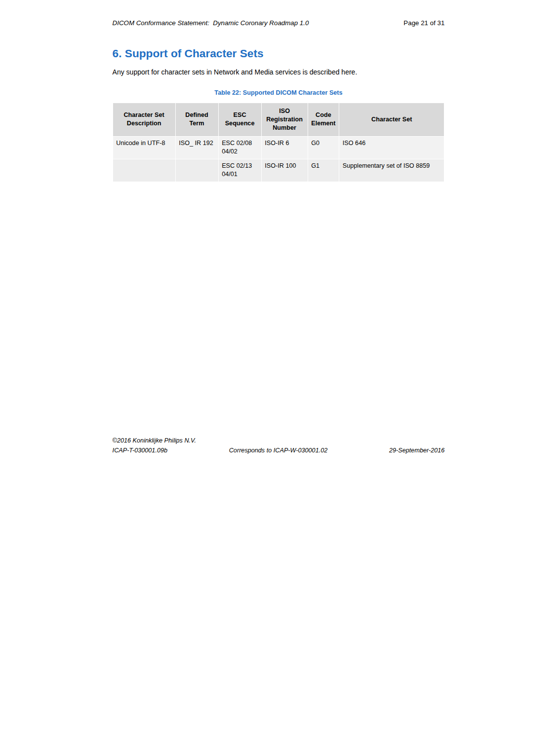DICOM Conformance Statement: Dynamic Coronary Roadmap 1.0 Page 21 of 31
6. Support of Character Sets
Any support for character sets in Network and Media services is described here.
Table 22: Supported DICOM Character Sets
| Character Set Description | Defined Term | ESC Sequence | ISO Registration Number | Code Element | Character Set |
| --- | --- | --- | --- | --- | --- |
| Unicode in UTF-8 | ISO_ IR 192 | ESC 02/08 04/02 | ISO-IR 6 | G0 | ISO 646 |
| | | ESC 02/13 04/01 | ISO-IR 100 | G1 | Supplementary set of ISO 8859 |
©2016 Koninklijke Philips N.V.
ICAP-T-030001.09b Corresponds to ICAP-W-030001.02 29-September-2016